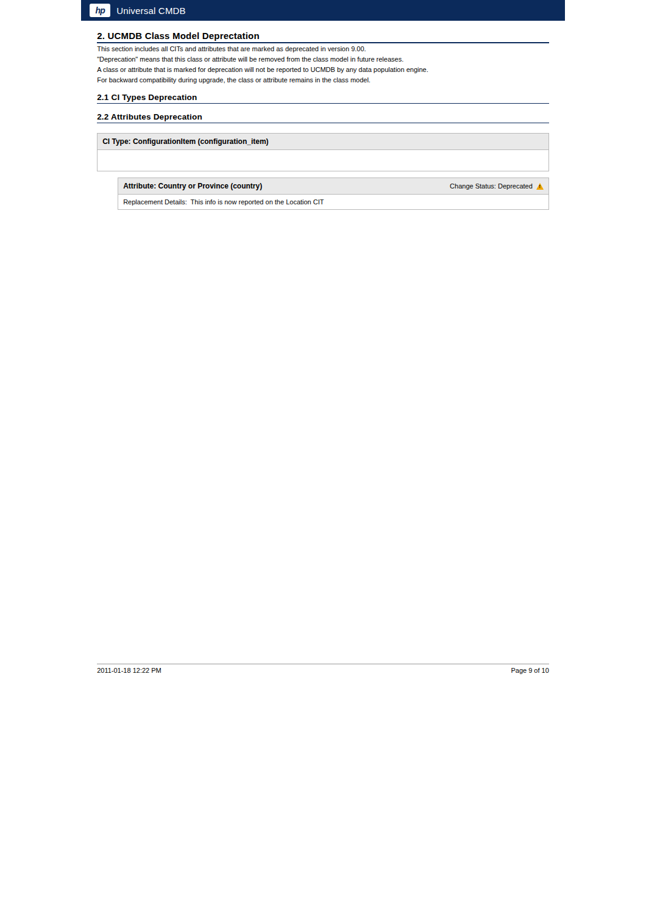hp Universal CMDB
2. UCMDB Class Model Deprectation
This section includes all CITs and attributes that are marked as deprecated in version 9.00.
"Deprecation" means that this class or attribute will be removed from the class model in future releases.
A class or attribute that is marked for deprecation will not be reported to UCMDB by any data population engine.
For backward compatibility during upgrade, the class or attribute remains in the class model.
2.1 CI Types Deprecation
2.2 Attributes Deprecation
CI Type: ConfigurationItem (configuration_item)
Attribute: Country or Province (country) Change Status: Deprecated
Replacement Details: This info is now reported on the Location CIT
2011-01-18 12:22 PM Page 9 of 10